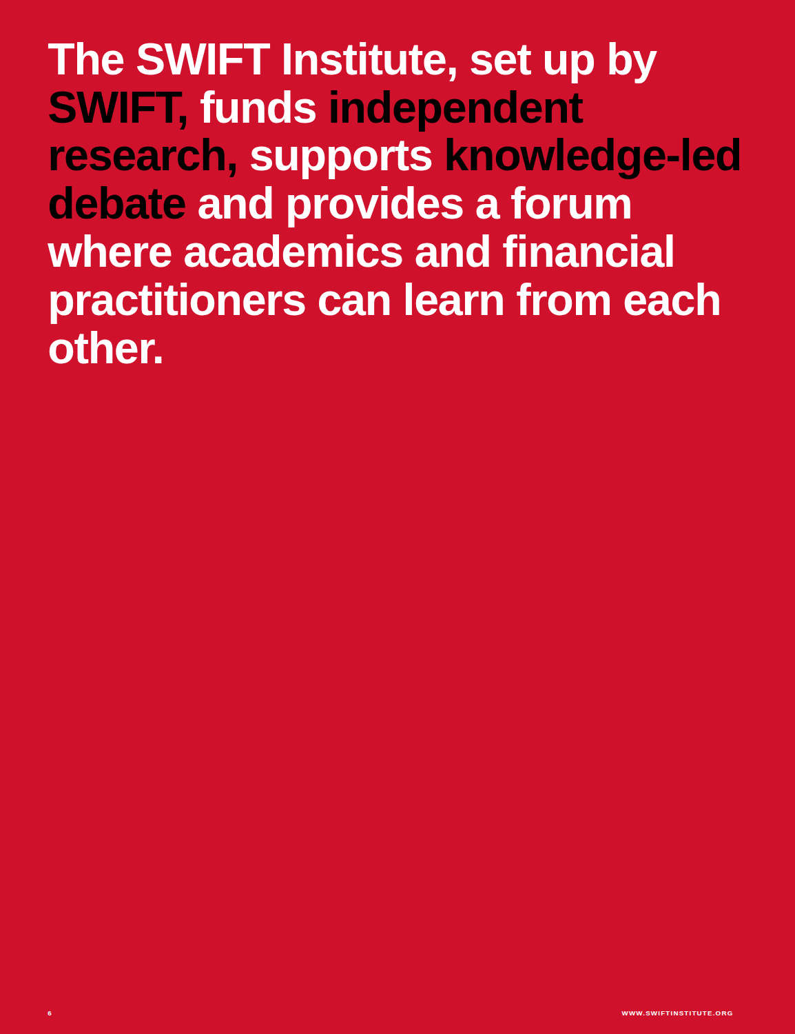The SWIFT Institute, set up by SWIFT, funds independent research, supports knowledge-led debate and provides a forum where academics and financial practitioners can learn from each other.
6 WWW.SWIFTINSTITUTE.ORG